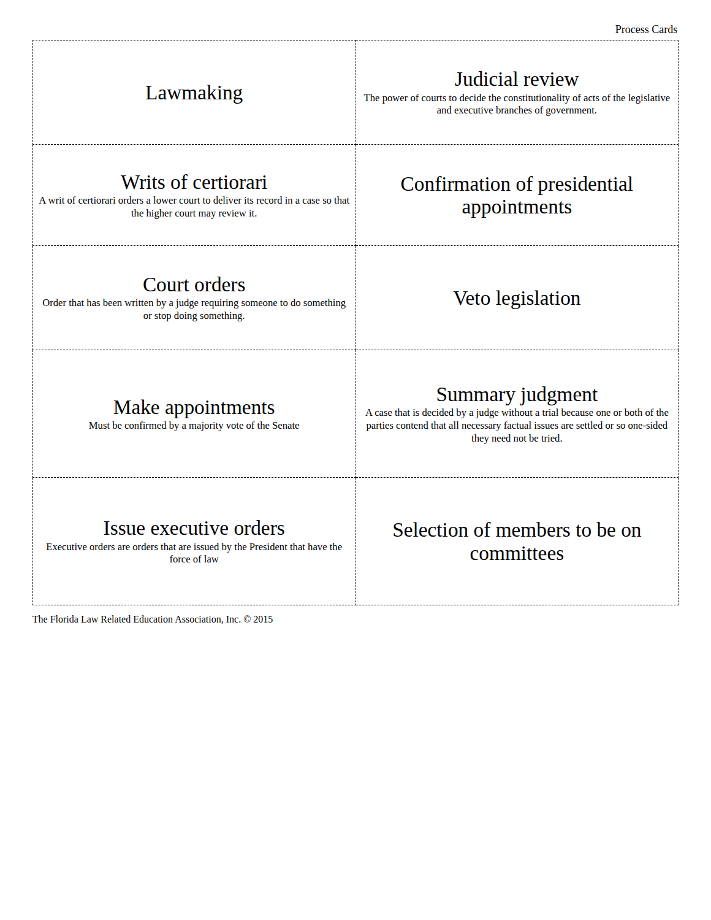Process Cards
| Lawmaking | Judicial review The power of courts to decide the constitutionality of acts of the legislative and executive branches of government. |
| Writs of certiorari A writ of certiorari orders a lower court to deliver its record in a case so that the higher court may review it. | Confirmation of presidential appointments |
| Court orders Order that has been written by a judge requiring someone to do something or stop doing something. | Veto legislation |
| Make appointments Must be confirmed by a majority vote of the Senate | Summary judgment A case that is decided by a judge without a trial because one or both of the parties contend that all necessary factual issues are settled or so one-sided they need not be tried. |
| Issue executive orders Executive orders are orders that are issued by the President that have the force of law | Selection of members to be on committees |
The Florida Law Related Education Association, Inc. © 2015